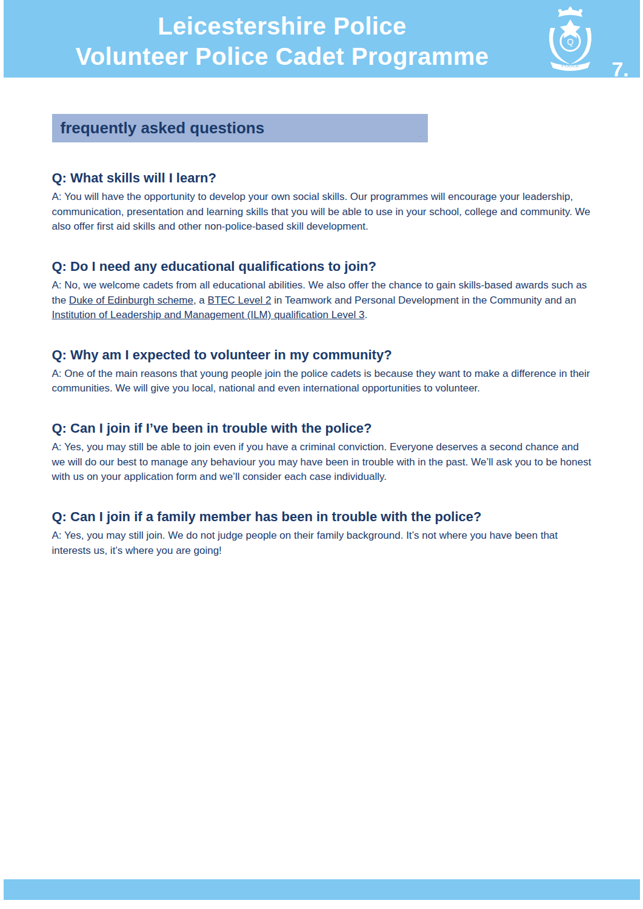Leicestershire Police
Volunteer Police Cadet Programme
Q POLICE
7.
frequently asked questions.
Q: What skills will I learn?
A: You will have the opportunity to develop your own social skills. Our programmes will encourage your leadership, communication, presentation and learning skills that you will be able to use in your school, college and community. We also offer first aid skills and other non-police-based skill development.
Q: Do I need any educational qualifications to join?
A: No, we welcome cadets from all educational abilities. We also offer the chance to gain skills-based awards such as the Duke of Edinburgh scheme, a BTEC Level 2 in Teamwork and Personal Development in the Community and an Institution of Leadership and Management (ILM) qualification Level 3.
Q: Why am I expected to volunteer in my community?
A: One of the main reasons that young people join the police cadets is because they want to make a difference in their communities. We will give you local, national and even international opportunities to volunteer.
Q: Can I join if I’ve been in trouble with the police?
A: Yes, you may still be able to join even if you have a criminal conviction. Everyone deserves a second chance and we will do our best to manage any behaviour you may have been in trouble with in the past. We’ll ask you to be honest with us on your application form and we’ll consider each case individually.
Q: Can I join if a family member has been in trouble with the police?
A: Yes, you may still join. We do not judge people on their family background. It’s not where you have been that interests us, it’s where you are going!